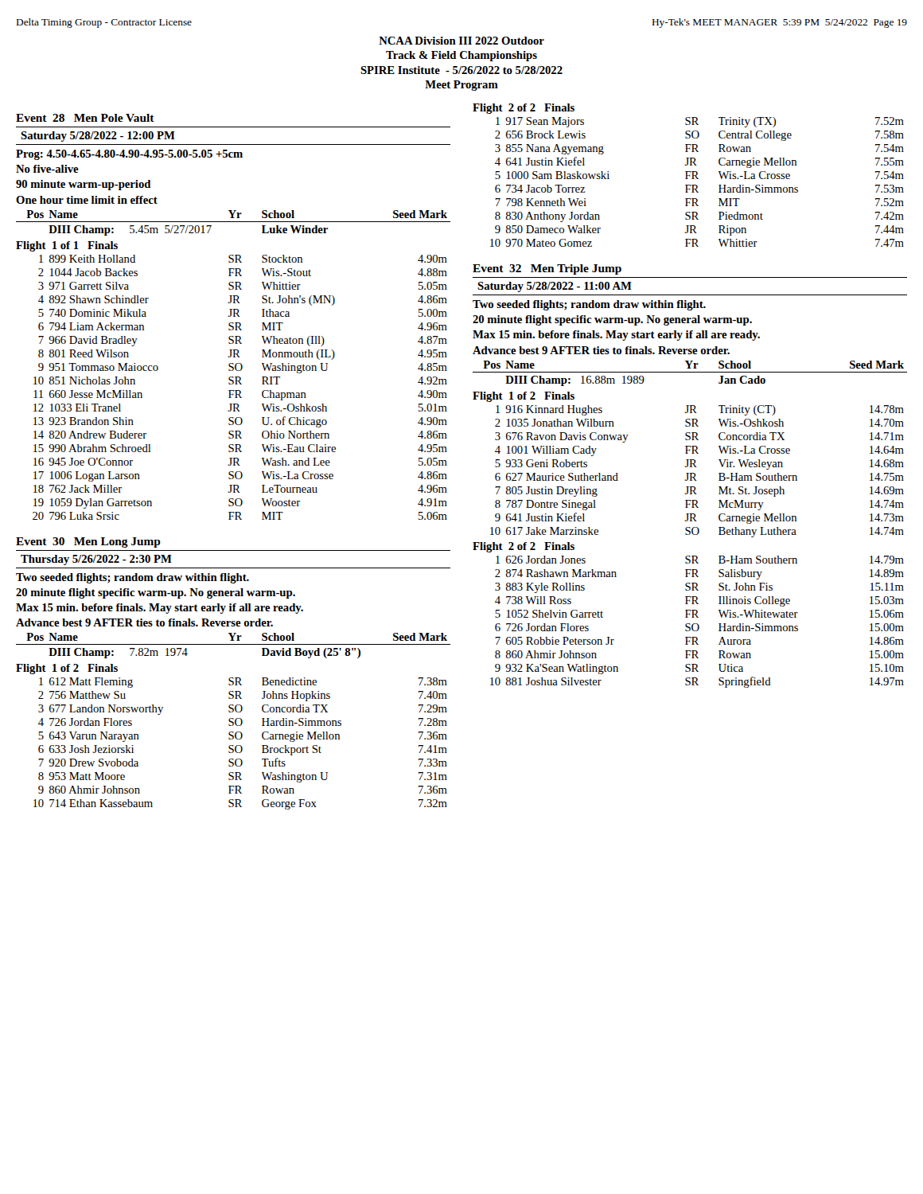Delta Timing Group - Contractor License
Hy-Tek's MEET MANAGER 5:39 PM 5/24/2022 Page 19
NCAA Division III 2022 Outdoor
Track & Field Championships
SPIRE Institute - 5/26/2022 to 5/28/2022
Meet Program
Event 28 Men Pole Vault
Saturday 5/28/2022 - 12:00 PM
Prog: 4.50-4.65-4.80-4.90-4.95-5.00-5.05 +5cm
No five-alive
90 minute warm-up-period
One hour time limit in effect
| | DIII Champ: 5.45m 5/27/2017 | | Luke Winder |
| Pos | Name | Yr | School | Seed Mark |
| Flight 1 of 1 Finals |
| 1 | 899 Keith Holland | SR | Stockton | 4.90m |
| 2 | 1044 Jacob Backes | FR | Wis.-Stout | 4.88m |
| 3 | 971 Garrett Silva | SR | Whittier | 5.05m |
| 4 | 892 Shawn Schindler | JR | St. John's (MN) | 4.86m |
| 5 | 740 Dominic Mikula | JR | Ithaca | 5.00m |
| 6 | 794 Liam Ackerman | SR | MIT | 4.96m |
| 7 | 966 David Bradley | SR | Wheaton (Ill) | 4.87m |
| 8 | 801 Reed Wilson | JR | Monmouth (IL) | 4.95m |
| 9 | 951 Tommaso Maiocco | SO | Washington U | 4.85m |
| 10 | 851 Nicholas John | SR | RIT | 4.92m |
| 11 | 660 Jesse McMillan | FR | Chapman | 4.90m |
| 12 | 1033 Eli Tranel | JR | Wis.-Oshkosh | 5.01m |
| 13 | 923 Brandon Shin | SO | U. of Chicago | 4.90m |
| 14 | 820 Andrew Buderer | SR | Ohio Northern | 4.86m |
| 15 | 990 Abrahm Schroedl | SR | Wis.-Eau Claire | 4.95m |
| 16 | 945 Joe O'Connor | JR | Wash. and Lee | 5.05m |
| 17 | 1006 Logan Larson | SO | Wis.-La Crosse | 4.86m |
| 18 | 762 Jack Miller | JR | LeTourneau | 4.96m |
| 19 | 1059 Dylan Garretson | SO | Wooster | 4.91m |
| 20 | 796 Luka Srsic | FR | MIT | 5.06m |
Event 30 Men Long Jump
Thursday 5/26/2022 - 2:30 PM
Two seeded flights; random draw within flight.
20 minute flight specific warm-up. No general warm-up.
Max 15 min. before finals. May start early if all are ready.
Advance best 9 AFTER ties to finals. Reverse order.
| | DIII Champ: 7.82m 1974 | | David Boyd (25' 8") |
| Pos | Name | Yr | School | Seed Mark |
| Flight 1 of 2 Finals |
| 1 | 612 Matt Fleming | SR | Benedictine | 7.38m |
| 2 | 756 Matthew Su | SR | Johns Hopkins | 7.40m |
| 3 | 677 Landon Norsworthy | SO | Concordia TX | 7.29m |
| 4 | 726 Jordan Flores | SO | Hardin-Simmons | 7.28m |
| 5 | 643 Varun Narayan | SO | Carnegie Mellon | 7.36m |
| 6 | 633 Josh Jeziorski | SO | Brockport St | 7.41m |
| 7 | 920 Drew Svoboda | SO | Tufts | 7.33m |
| 8 | 953 Matt Moore | SR | Washington U | 7.31m |
| 9 | 860 Ahmir Johnson | FR | Rowan | 7.36m |
| 10 | 714 Ethan Kassebaum | SR | George Fox | 7.32m |
| Flight 2 of 2 Finals |
| 1 | 917 Sean Majors | SR | Trinity (TX) | 7.52m |
| 2 | 656 Brock Lewis | SO | Central College | 7.58m |
| 3 | 855 Nana Agyemang | FR | Rowan | 7.54m |
| 4 | 641 Justin Kiefel | JR | Carnegie Mellon | 7.55m |
| 5 | 1000 Sam Blaskowski | FR | Wis.-La Crosse | 7.54m |
| 6 | 734 Jacob Torrez | FR | Hardin-Simmons | 7.53m |
| 7 | 798 Kenneth Wei | FR | MIT | 7.52m |
| 8 | 830 Anthony Jordan | SR | Piedmont | 7.42m |
| 9 | 850 Dameco Walker | JR | Ripon | 7.44m |
| 10 | 970 Mateo Gomez | FR | Whittier | 7.47m |
Event 32 Men Triple Jump
Saturday 5/28/2022 - 11:00 AM
Two seeded flights; random draw within flight.
20 minute flight specific warm-up. No general warm-up.
Max 15 min. before finals. May start early if all are ready.
Advance best 9 AFTER ties to finals. Reverse order.
| | DIII Champ: 16.88m 1989 | | Jan Cado |
| Pos | Name | Yr | School | Seed Mark |
| Flight 1 of 2 Finals |
| 1 | 916 Kinnard Hughes | JR | Trinity (CT) | 14.78m |
| 2 | 1035 Jonathan Wilburn | SR | Wis.-Oshkosh | 14.70m |
| 3 | 676 Ravon Davis Conway | SR | Concordia TX | 14.71m |
| 4 | 1001 William Cady | FR | Wis.-La Crosse | 14.64m |
| 5 | 933 Geni Roberts | JR | Vir. Wesleyan | 14.68m |
| 6 | 627 Maurice Sutherland | JR | B-Ham Southern | 14.75m |
| 7 | 805 Justin Dreyling | JR | Mt. St. Joseph | 14.69m |
| 8 | 787 Dontre Sinegal | FR | McMurry | 14.74m |
| 9 | 641 Justin Kiefel | JR | Carnegie Mellon | 14.73m |
| 10 | 617 Jake Marzinske | SO | Bethany Luthera | 14.74m |
| Flight 2 of 2 Finals |
| 1 | 626 Jordan Jones | SR | B-Ham Southern | 14.79m |
| 2 | 874 Rashawn Markman | FR | Salisbury | 14.89m |
| 3 | 883 Kyle Rollins | SR | St. John Fis | 15.11m |
| 4 | 738 Will Ross | FR | Illinois College | 15.03m |
| 5 | 1052 Shelvin Garrett | FR | Wis.-Whitewater | 15.06m |
| 6 | 726 Jordan Flores | SO | Hardin-Simmons | 15.00m |
| 7 | 605 Robbie Peterson Jr | FR | Aurora | 14.86m |
| 8 | 860 Ahmir Johnson | FR | Rowan | 15.00m |
| 9 | 932 Ka'Sean Watlington | SR | Utica | 15.10m |
| 10 | 881 Joshua Silvester | SR | Springfield | 14.97m |